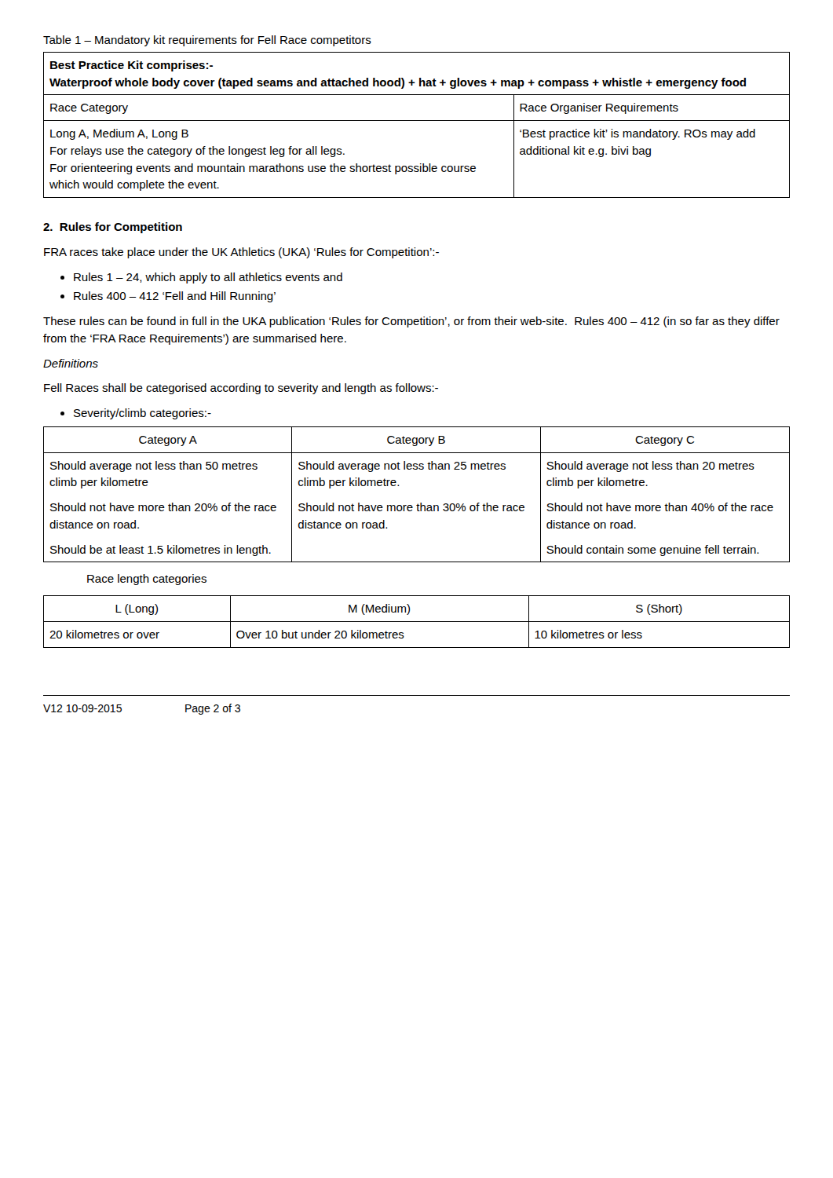Table 1 – Mandatory kit requirements for Fell Race competitors
| Best Practice Kit comprises:- Waterproof whole body cover (taped seams and attached hood) + hat + gloves + map + compass + whistle + emergency food |
| Race Category | Race Organiser Requirements |
| Long A, Medium A, Long B For relays use the category of the longest leg for all legs. For orienteering events and mountain marathons use the shortest possible course which would complete the event. | ‘Best practice kit’ is mandatory. ROs may add additional kit e.g. bivi bag |
2. Rules for Competition
FRA races take place under the UK Athletics (UKA) ‘Rules for Competition’:-
Rules 1 – 24, which apply to all athletics events and
Rules 400 – 412 ‘Fell and Hill Running’
These rules can be found in full in the UKA publication ‘Rules for Competition’, or from their web-site. Rules 400 – 412 (in so far as they differ from the ‘FRA Race Requirements’) are summarised here.
Definitions
Fell Races shall be categorised according to severity and length as follows:-
Severity/climb categories:-
| Category A | Category B | Category C |
| Should average not less than 50 metres climb per kilometre Should not have more than 20% of the race distance on road. Should be at least 1.5 kilometres in length. | Should average not less than 25 metres climb per kilometre. Should not have more than 30% of the race distance on road. | Should average not less than 20 metres climb per kilometre. Should not have more than 40% of the race distance on road. Should contain some genuine fell terrain. |
Race length categories
| L (Long) | M (Medium) | S (Short) |
| 20 kilometres or over | Over 10 but under 20 kilometres | 10 kilometres or less |
V12 10-09-2015
Page 2 of 3